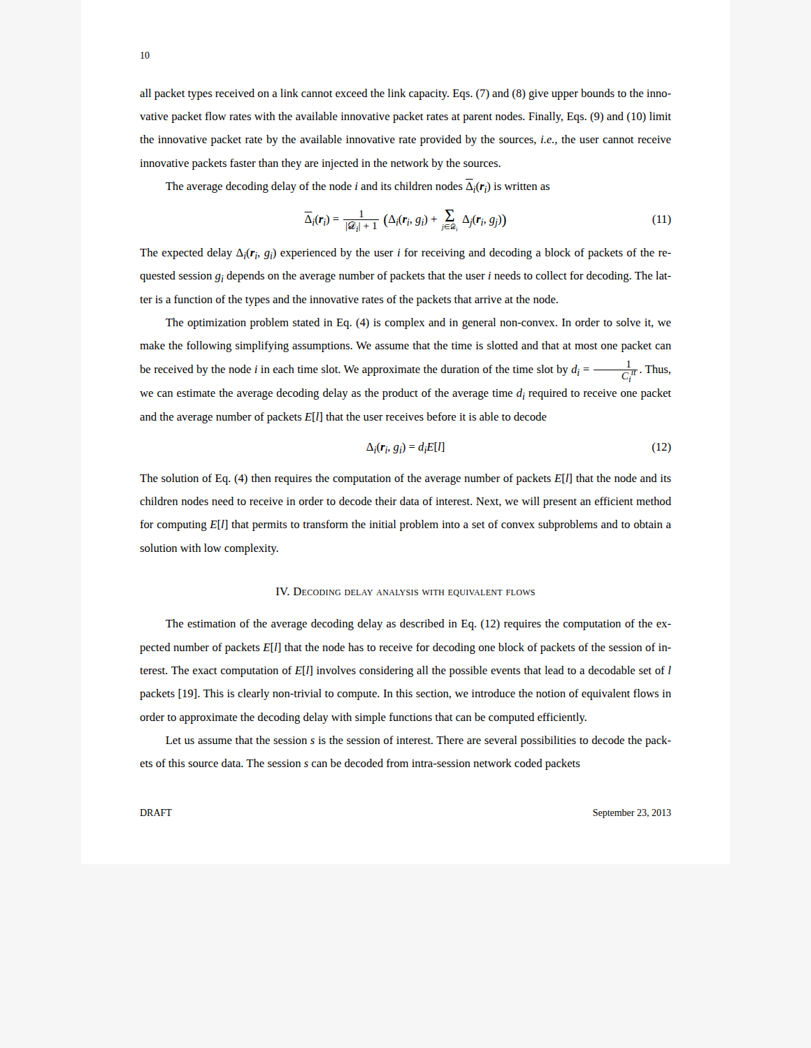10
all packet types received on a link cannot exceed the link capacity. Eqs. (7) and (8) give upper bounds to the innovative packet flow rates with the available innovative packet rates at parent nodes. Finally, Eqs. (9) and (10) limit the innovative packet rate by the available innovative rate provided by the sources, i.e., the user cannot receive innovative packets faster than they are injected in the network by the sources.
The average decoding delay of the node i and its children nodes Δi(ri) is written as
Δi(ri) = 1|𝒟i| + 1 (Δi(ri, gi) + Σj∈𝒟i Δj(ri, gj)) (11)
The expected delay Δi(ri, gi) experienced by the user i for receiving and decoding a block of packets of the requested session gi depends on the average number of packets that the user i needs to collect for decoding. The latter is a function of the types and the innovative rates of the packets that arrive at the node.
The optimization problem stated in Eq. (4) is complex and in general non-convex. In order to solve it, we make the following simplifying assumptions. We assume that the time is slotted and that at most one packet can be received by the node i in each time slot. We approximate the duration of the time slot by di = 1 Ciit. Thus, we can estimate the average decoding delay as the product of the average time di required to receive one packet and the average number of packets E[l] that the user receives before it is able to decode
Δi(ri, gi) = diE[l] (12)
The solution of Eq. (4) then requires the computation of the average number of packets E[l] that the node and its children nodes need to receive in order to decode their data of interest. Next, we will present an efficient method for computing E[l] that permits to transform the initial problem into a set of convex subproblems and to obtain a solution with low complexity.
IV. Decoding delay analysis with equivalent flows
The estimation of the average decoding delay as described in Eq. (12) requires the computation of the expected number of packets E[l] that the node has to receive for decoding one block of packets of the session of interest. The exact computation of E[l] involves considering all the possible events that lead to a decodable set of l packets [19]. This is clearly non-trivial to compute. In this section, we introduce the notion of equivalent flows in order to approximate the decoding delay with simple functions that can be computed efficiently.
Let us assume that the session s is the session of interest. There are several possibilities to decode the packets of this source data. The session s can be decoded from intra-session network coded packets
DRAFT September 23, 2013